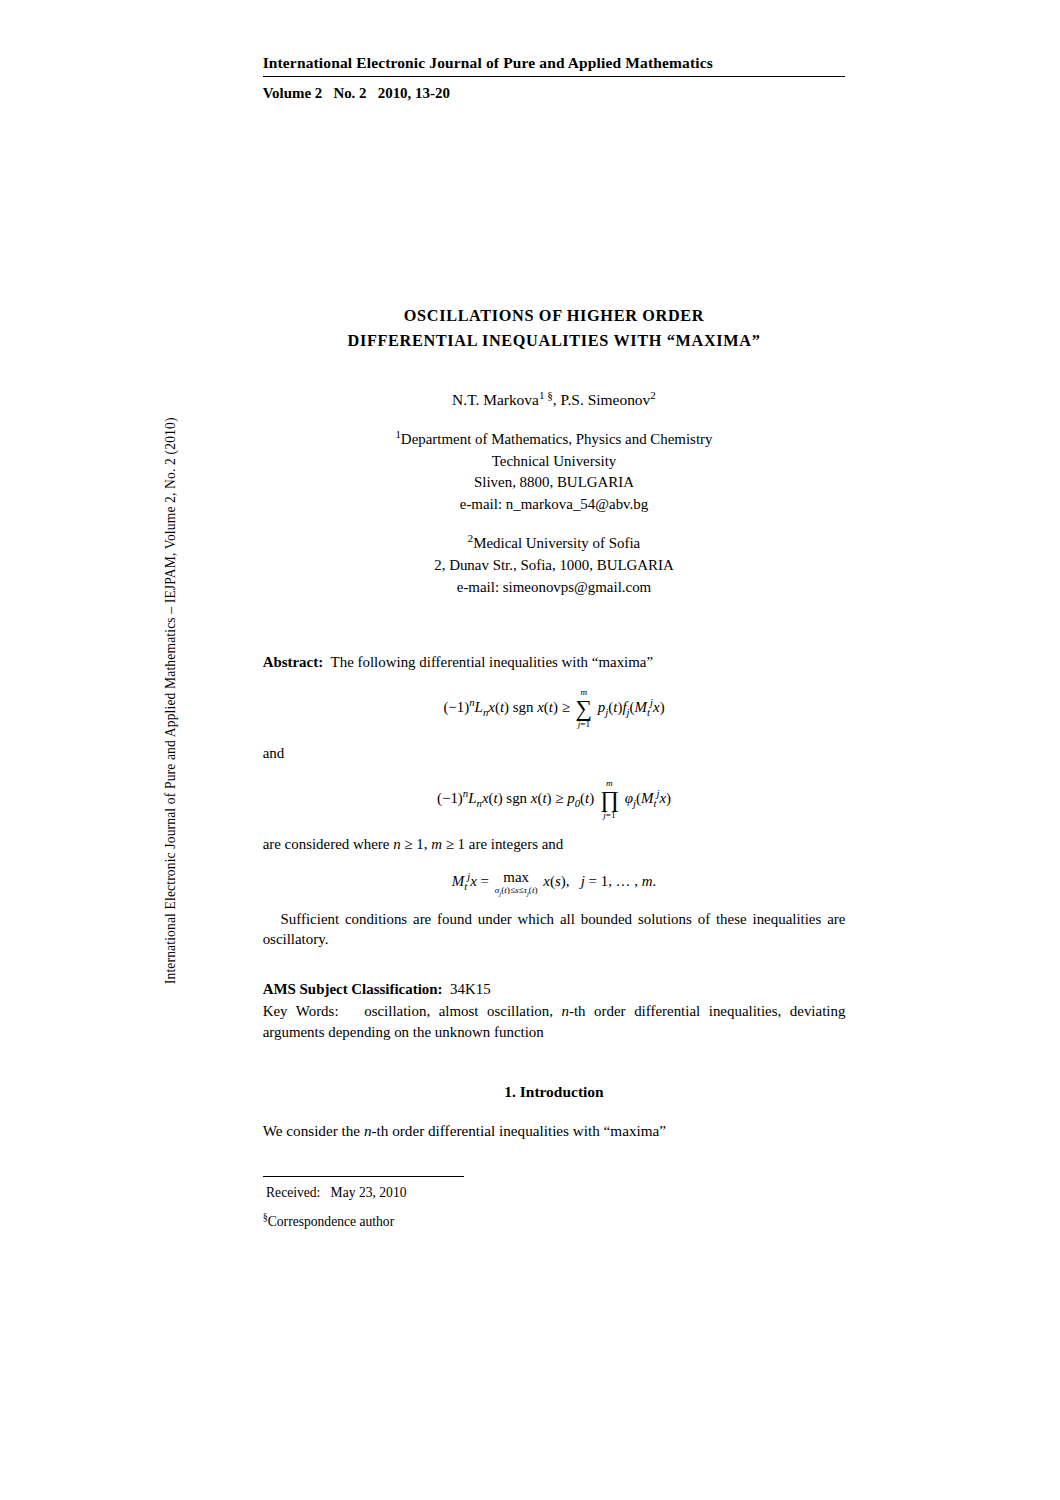International Electronic Journal of Pure and Applied Mathematics – IEJPAM, Volume 2, No. 2 (2010)
International Electronic Journal of Pure and Applied Mathematics
Volume 2 No. 2 2010, 13-20
Oscillations of Higher Order
Differential Inequalities with “Maxima”
N.T. Markova1 §, P.S. Simeonov2
1 Department of Mathematics, Physics and Chemistry
Technical University
Sliven, 8800, BULGARIA
e-mail: n_markova_54@abv.bg
2 Medical University of Sofia
2, Dunav Str., Sofia, 1000, BULGARIA
e-mail: simeonovps@gmail.com
Abstract: The following differential inequalities with “maxima”
(−1)nLnx(t) sgn x(t) ≥ m∑j=1 pj(t)fj(Mtjx)
and
(−1)nLnx(t) sgn x(t) ≥ p0(t) m∏j=1 φj(Mtjx)
are considered where n ≥ 1, m ≥ 1 are integers and
Mtjx = max σj(t)≤s≤τj(t) x(s), j = 1, … , m.
Sufficient conditions are found under which all bounded solutions of these inequalities are oscillatory.
AMS Subject Classification: 34K15
Key Words: oscillation, almost oscillation, n-th order differential inequalities, deviating arguments depending on the unknown function
1. Introduction
We consider the n-th order differential inequalities with “maxima”
Received: May 23, 2010
§Correspondence author